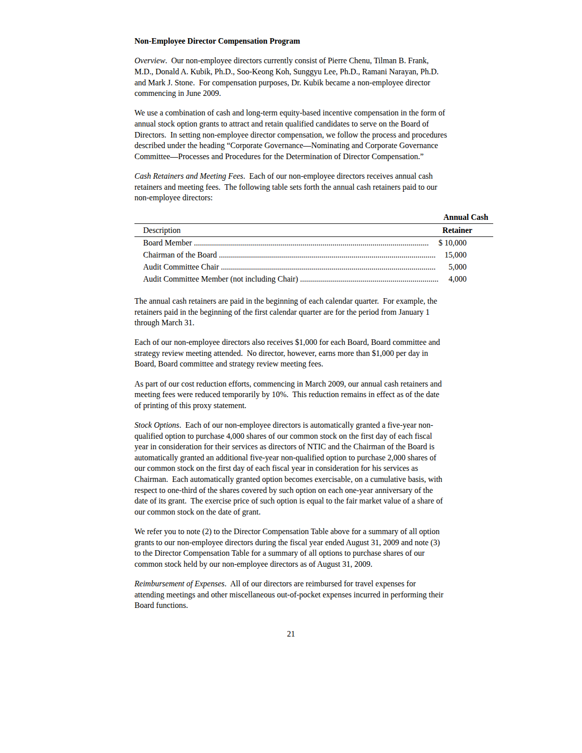Non-Employee Director Compensation Program
Overview. Our non-employee directors currently consist of Pierre Chenu, Tilman B. Frank, M.D., Donald A. Kubik, Ph.D., Soo-Keong Koh, Sunggyu Lee, Ph.D., Ramani Narayan, Ph.D. and Mark J. Stone. For compensation purposes, Dr. Kubik became a non-employee director commencing in June 2009.
We use a combination of cash and long-term equity-based incentive compensation in the form of annual stock option grants to attract and retain qualified candidates to serve on the Board of Directors. In setting non-employee director compensation, we follow the process and procedures described under the heading “Corporate Governance—Nominating and Corporate Governance Committee—Processes and Procedures for the Determination of Director Compensation.”
Cash Retainers and Meeting Fees. Each of our non-employee directors receives annual cash retainers and meeting fees. The following table sets forth the annual cash retainers paid to our non-employee directors:
| | Annual Cash |
| --- | --- |
| Description | Retainer |
| Board Member ..................................................................................................................... | $ | 10,000 |
| Chairman of the Board ............................................................................................................ | | 15,000 |
| Audit Committee Chair ........................................................................................................... | | 5,000 |
| Audit Committee Member (not including Chair) ..................................................................... | | 4,000 |
The annual cash retainers are paid in the beginning of each calendar quarter. For example, the retainers paid in the beginning of the first calendar quarter are for the period from January 1 through March 31.
Each of our non-employee directors also receives $1,000 for each Board, Board committee and strategy review meeting attended. No director, however, earns more than $1,000 per day in Board, Board committee and strategy review meeting fees.
As part of our cost reduction efforts, commencing in March 2009, our annual cash retainers and meeting fees were reduced temporarily by 10%. This reduction remains in effect as of the date of printing of this proxy statement.
Stock Options. Each of our non-employee directors is automatically granted a five-year non-qualified option to purchase 4,000 shares of our common stock on the first day of each fiscal year in consideration for their services as directors of NTIC and the Chairman of the Board is automatically granted an additional five-year non-qualified option to purchase 2,000 shares of our common stock on the first day of each fiscal year in consideration for his services as Chairman. Each automatically granted option becomes exercisable, on a cumulative basis, with respect to one-third of the shares covered by such option on each one-year anniversary of the date of its grant. The exercise price of such option is equal to the fair market value of a share of our common stock on the date of grant.
We refer you to note (2) to the Director Compensation Table above for a summary of all option grants to our non-employee directors during the fiscal year ended August 31, 2009 and note (3) to the Director Compensation Table for a summary of all options to purchase shares of our common stock held by our non-employee directors as of August 31, 2009.
Reimbursement of Expenses. All of our directors are reimbursed for travel expenses for attending meetings and other miscellaneous out-of-pocket expenses incurred in performing their Board functions.
21